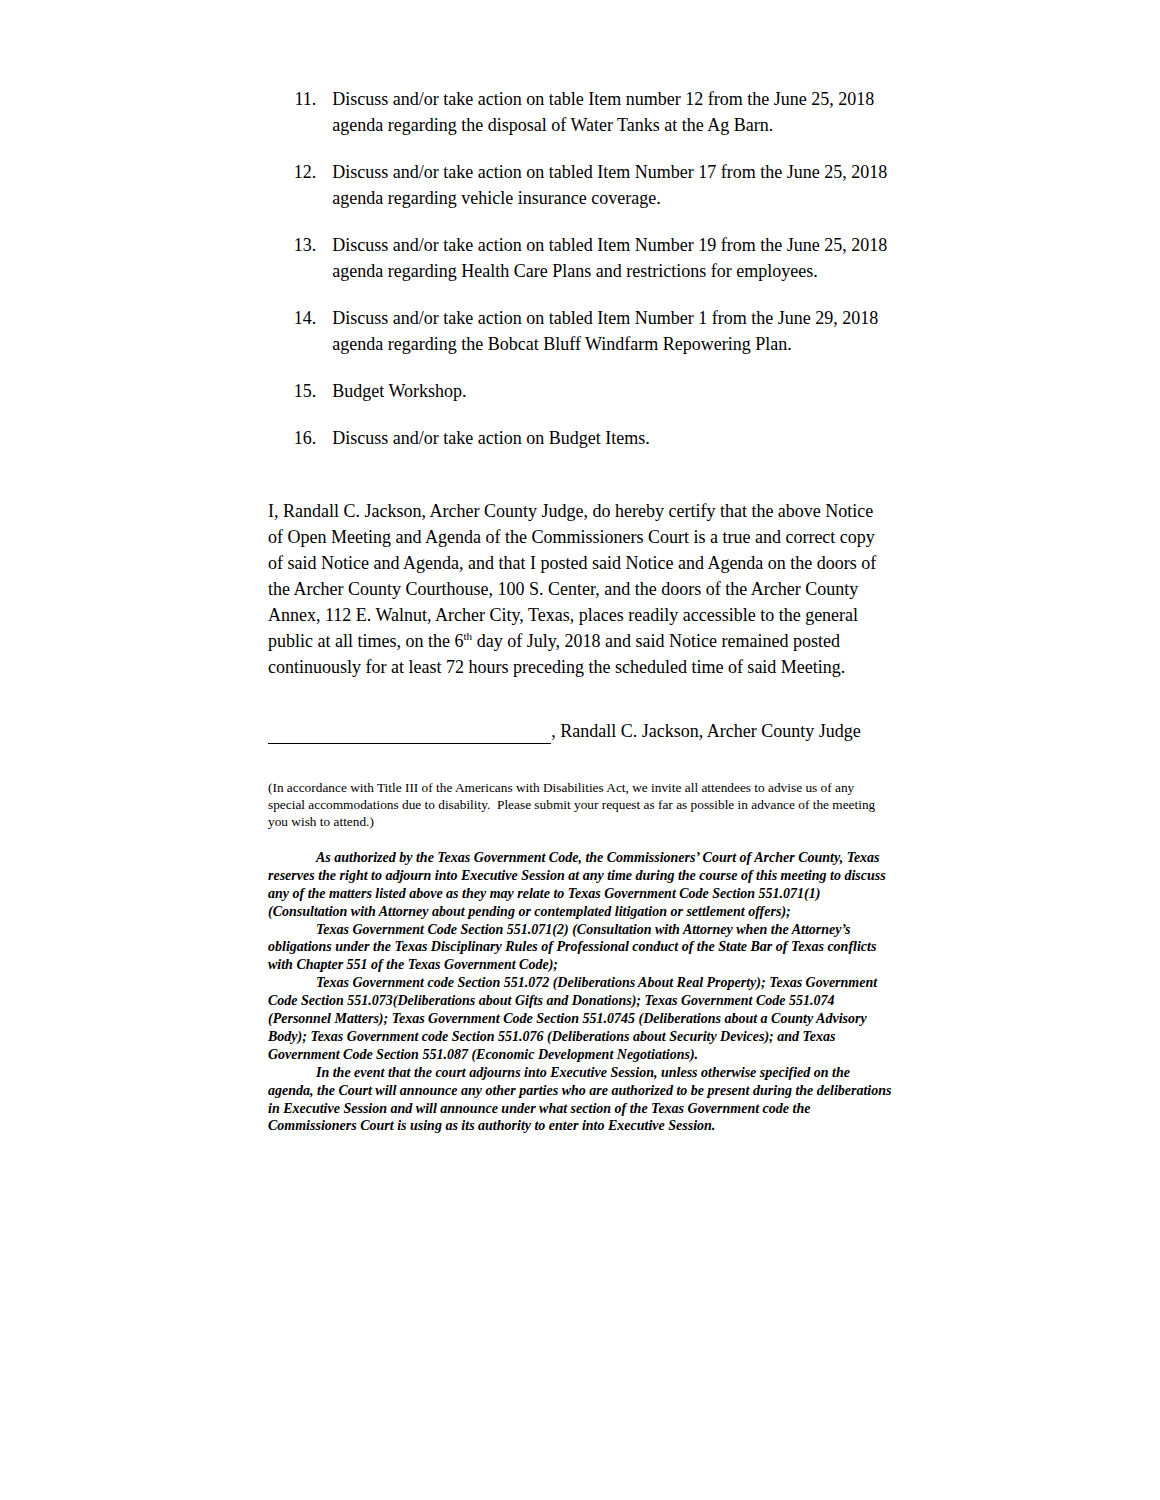Discuss and/or take action on table Item number 12 from the June 25, 2018 agenda regarding the disposal of Water Tanks at the Ag Barn.
Discuss and/or take action on tabled Item Number 17 from the June 25, 2018 agenda regarding vehicle insurance coverage.
Discuss and/or take action on tabled Item Number 19 from the June 25, 2018 agenda regarding Health Care Plans and restrictions for employees.
Discuss and/or take action on tabled Item Number 1 from the June 29, 2018 agenda regarding the Bobcat Bluff Windfarm Repowering Plan.
Budget Workshop.
Discuss and/or take action on Budget Items.
I, Randall C. Jackson, Archer County Judge, do hereby certify that the above Notice of Open Meeting and Agenda of the Commissioners Court is a true and correct copy of said Notice and Agenda, and that I posted said Notice and Agenda on the doors of the Archer County Courthouse, 100 S. Center, and the doors of the Archer County Annex, 112 E. Walnut, Archer City, Texas, places readily accessible to the general public at all times, on the 6th day of July, 2018 and said Notice remained posted continuously for at least 72 hours preceding the scheduled time of said Meeting.
, Randall C. Jackson, Archer County Judge
(In accordance with Title III of the Americans with Disabilities Act, we invite all attendees to advise us of any special accommodations due to disability. Please submit your request as far as possible in advance of the meeting you wish to attend.)
As authorized by the Texas Government Code, the Commissioners’ Court of Archer County, Texas reserves the right to adjourn into Executive Session at any time during the course of this meeting to discuss any of the matters listed above as they may relate to Texas Government Code Section 551.071(1) (Consultation with Attorney about pending or contemplated litigation or settlement offers);
Texas Government Code Section 551.071(2) (Consultation with Attorney when the Attorney’s obligations under the Texas Disciplinary Rules of Professional conduct of the State Bar of Texas conflicts with Chapter 551 of the Texas Government Code);
Texas Government code Section 551.072 (Deliberations About Real Property); Texas Government Code Section 551.073(Deliberations about Gifts and Donations); Texas Government Code 551.074 (Personnel Matters); Texas Government Code Section 551.0745 (Deliberations about a County Advisory Body); Texas Government code Section 551.076 (Deliberations about Security Devices); and Texas Government Code Section 551.087 (Economic Development Negotiations).
In the event that the court adjourns into Executive Session, unless otherwise specified on the agenda, the Court will announce any other parties who are authorized to be present during the deliberations in Executive Session and will announce under what section of the Texas Government code the Commissioners Court is using as its authority to enter into Executive Session.